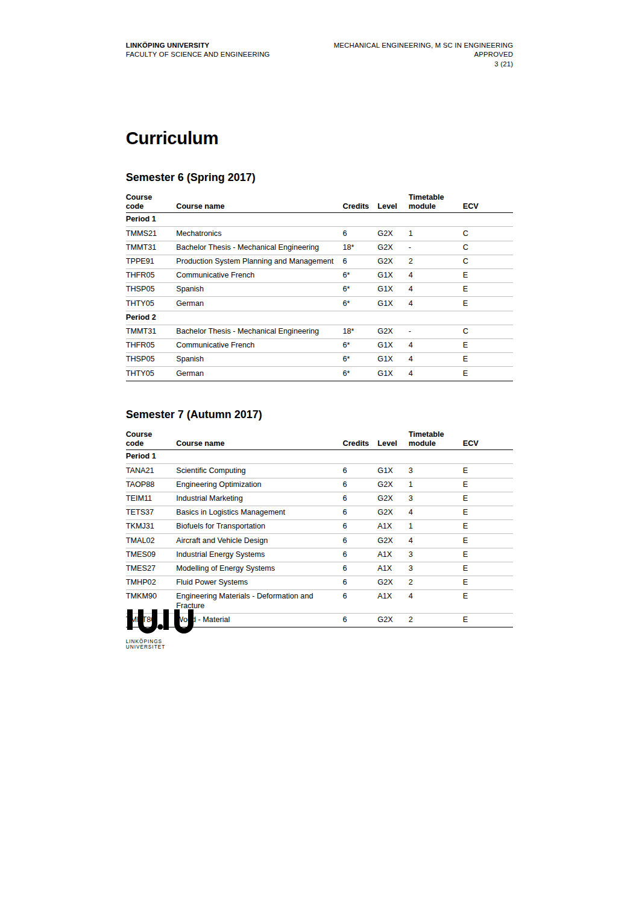Linköping University
Faculty of Science and Engineering
Mechanical Engineering, M Sc in Engineering
Approved
3 (21)
Curriculum
Semester 6 (Spring 2017)
| Course code | Course name | Credits | Level | Timetable module | ECV |
| --- | --- | --- | --- | --- | --- |
| Period 1 |
| TMMS21 | Mechatronics | 6 | G2X | 1 | C |
| TMMT31 | Bachelor Thesis - Mechanical Engineering | 18* | G2X | - | C |
| TPPE91 | Production System Planning and Management | 6 | G2X | 2 | C |
| THFR05 | Communicative French | 6* | G1X | 4 | E |
| THSP05 | Spanish | 6* | G1X | 4 | E |
| THTY05 | German | 6* | G1X | 4 | E |
| Period 2 |
| TMMT31 | Bachelor Thesis - Mechanical Engineering | 18* | G2X | - | C |
| THFR05 | Communicative French | 6* | G1X | 4 | E |
| THSP05 | Spanish | 6* | G1X | 4 | E |
| THTY05 | German | 6* | G1X | 4 | E |
Semester 7 (Autumn 2017)
| Course code | Course name | Credits | Level | Timetable module | ECV |
| --- | --- | --- | --- | --- | --- |
| Period 1 |
| TANA21 | Scientific Computing | 6 | G1X | 3 | E |
| TAOP88 | Engineering Optimization | 6 | G2X | 1 | E |
| TEIM11 | Industrial Marketing | 6 | G2X | 3 | E |
| TETS37 | Basics in Logistics Management | 6 | G2X | 4 | E |
| TKMJ31 | Biofuels for Transportation | 6 | A1X | 1 | E |
| TMAL02 | Aircraft and Vehicle Design | 6 | G2X | 4 | E |
| TMES09 | Industrial Energy Systems | 6 | A1X | 3 | E |
| TMES27 | Modelling of Energy Systems | 6 | A1X | 3 | E |
| TMHP02 | Fluid Power Systems | 6 | G2X | 2 | E |
| TMKM90 | Engineering Materials - Deformation and Fracture | 6 | A1X | 4 | E |
| TMKT80 | Wood - Material | 6 | G2X | 2 | E |
Linköpings universitet